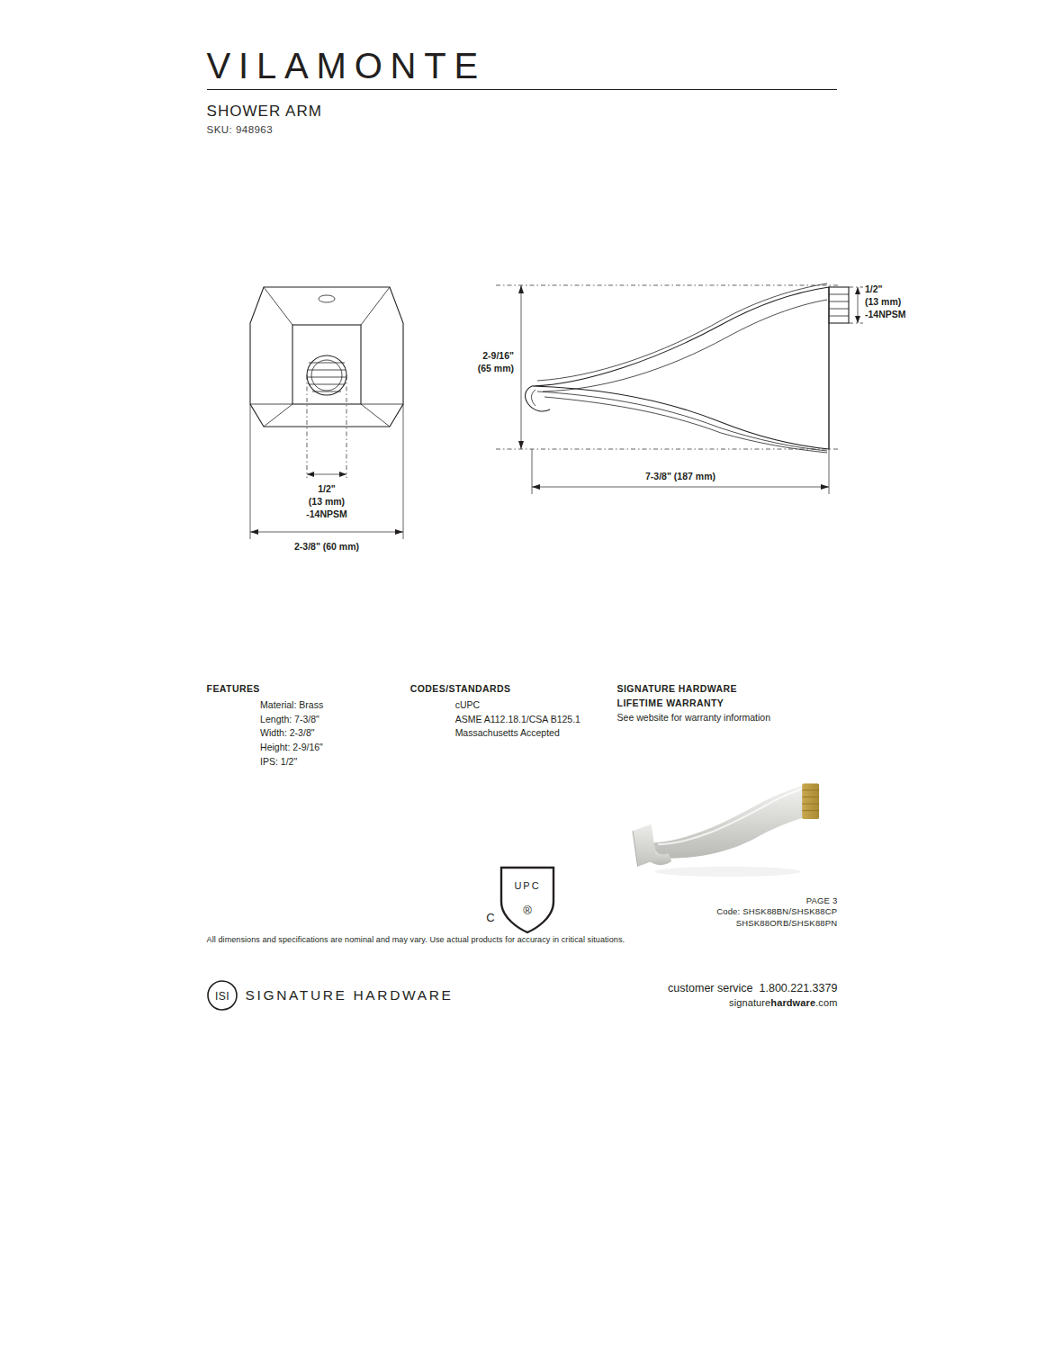VILAMONTE
SHOWER ARM
SKU: 948963
1/2" (13 mm) -14NPSM 2-3/8" (60 mm) 2-9/16" (65 mm) 7-3/8" (187 mm) 1/2" (13 mm) -14NPSM
FEATURES
Material: Brass
Length: 7-3/8"
Width: 2-3/8"
Height: 2-9/16"
IPS: 1/2"
CODES/STANDARDS
cUPC
ASME A112.18.1/CSA B125.1
Massachusetts Accepted
SIGNATURE HARDWARE
LIFETIME WARRANTY
See website for warranty information
UPC ® C
PAGE 3
Code: SHSK88BN/SHSK88CP
SHSK88ORB/SHSK88PN
All dimensions and specifications are nominal and may vary. Use actual products for accuracy in critical situations.
ISI SIGNATURE HARDWARE
customer service 1.800.221.3379
signaturehardware.com